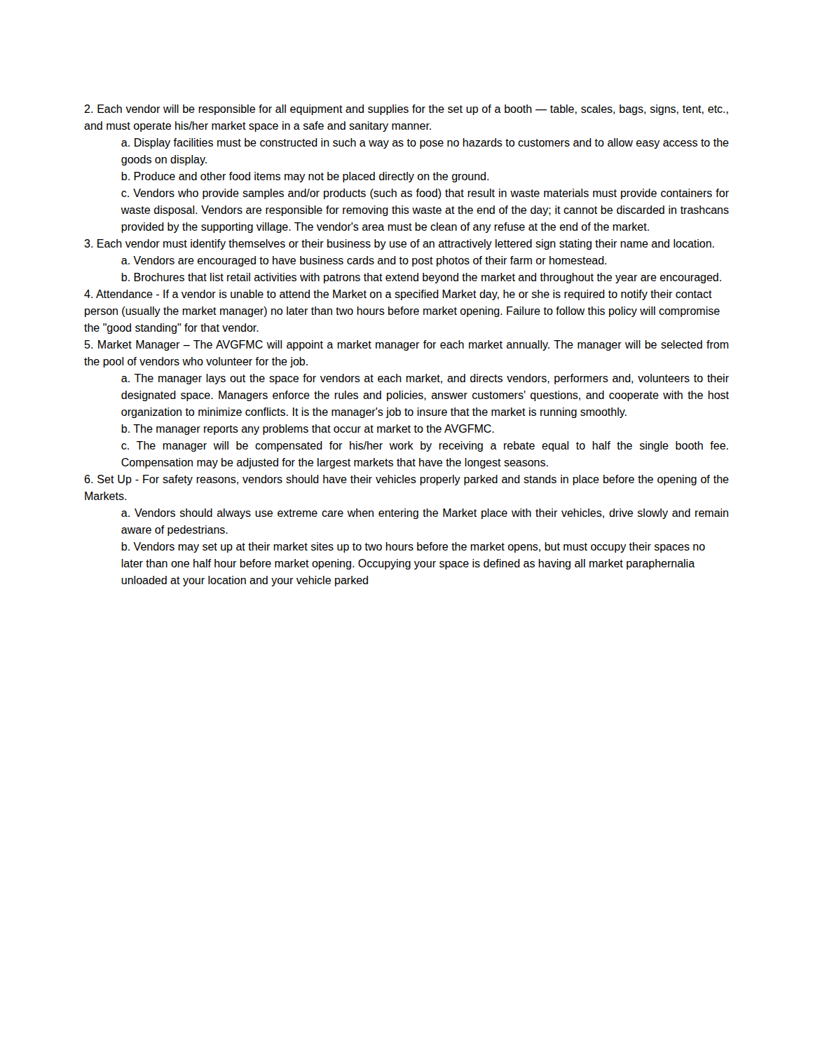2. Each vendor will be responsible for all equipment and supplies for the set up of a booth — table, scales, bags, signs, tent, etc., and must operate his/her market space in a safe and sanitary manner.
a. Display facilities must be constructed in such a way as to pose no hazards to customers and to allow easy access to the goods on display.
b. Produce and other food items may not be placed directly on the ground.
c. Vendors who provide samples and/or products (such as food) that result in waste materials must provide containers for waste disposal. Vendors are responsible for removing this waste at the end of the day; it cannot be discarded in trashcans provided by the supporting village. The vendor's area must be clean of any refuse at the end of the market.
3. Each vendor must identify themselves or their business by use of an attractively lettered sign stating their name and location.
a. Vendors are encouraged to have business cards and to post photos of their farm or homestead.
b. Brochures that list retail activities with patrons that extend beyond the market and throughout the year are encouraged.
4. Attendance - If a vendor is unable to attend the Market on a specified Market day, he or she is required to notify their contact person (usually the market manager) no later than two hours before market opening. Failure to follow this policy will compromise the "good standing" for that vendor.
5. Market Manager – The AVGFMC will appoint a market manager for each market annually. The manager will be selected from the pool of vendors who volunteer for the job.
a. The manager lays out the space for vendors at each market, and directs vendors, performers and, volunteers to their designated space. Managers enforce the rules and policies, answer customers' questions, and cooperate with the host organization to minimize conflicts. It is the manager's job to insure that the market is running smoothly.
b. The manager reports any problems that occur at market to the AVGFMC.
c. The manager will be compensated for his/her work by receiving a rebate equal to half the single booth fee. Compensation may be adjusted for the largest markets that have the longest seasons.
6. Set Up - For safety reasons, vendors should have their vehicles properly parked and stands in place before the opening of the Markets.
a. Vendors should always use extreme care when entering the Market place with their vehicles, drive slowly and remain aware of pedestrians.
b. Vendors may set up at their market sites up to two hours before the market opens, but must occupy their spaces no later than one half hour before market opening. Occupying your space is defined as having all market paraphernalia unloaded at your location and your vehicle parked